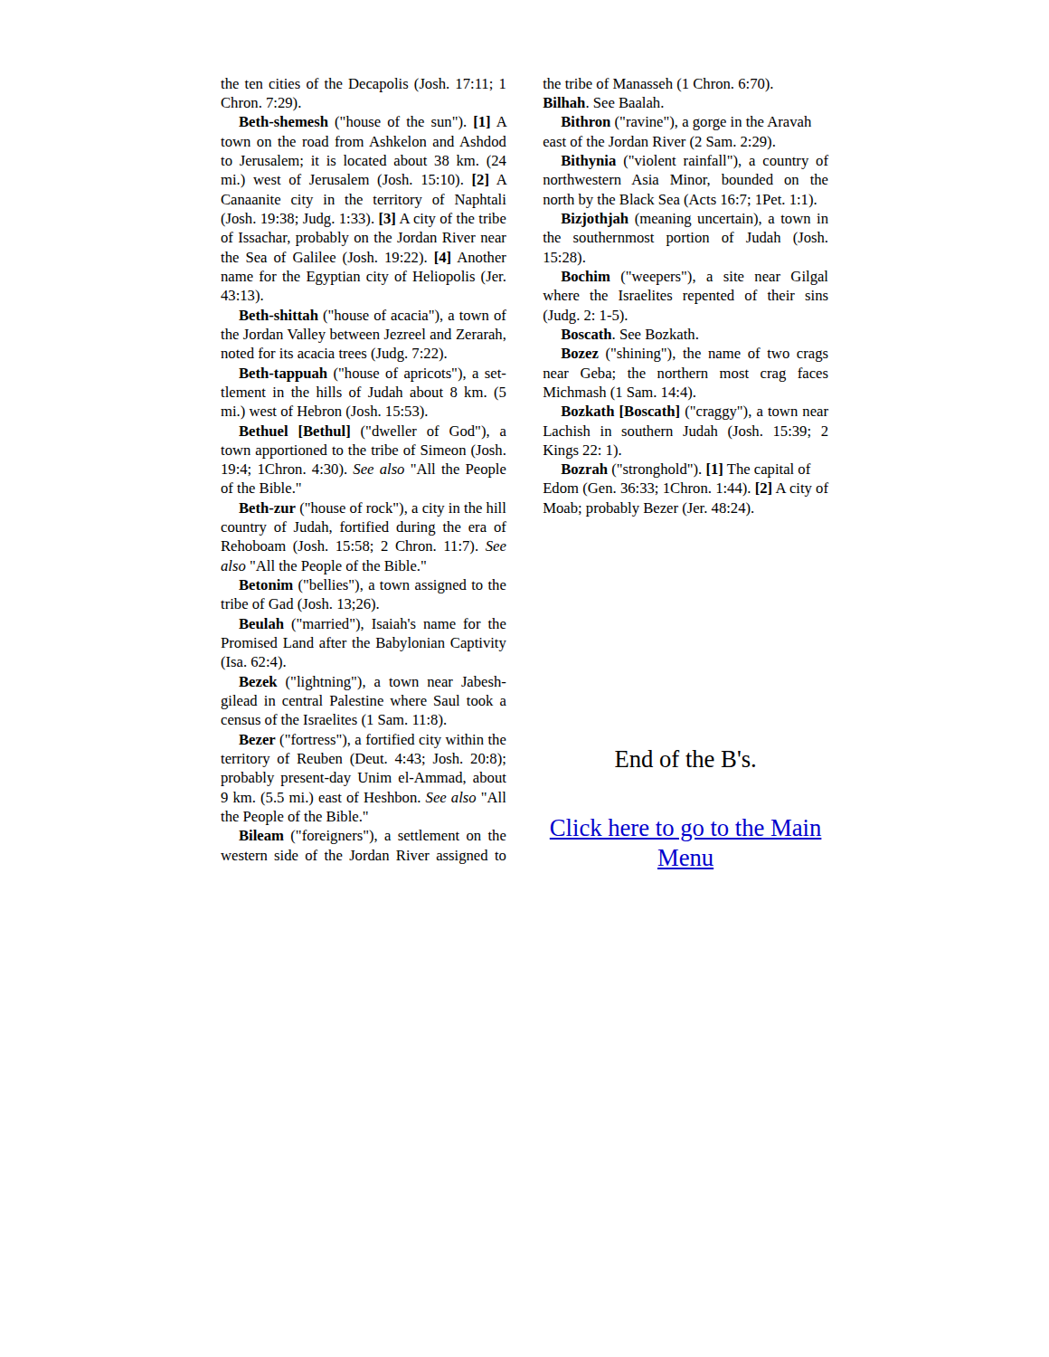the ten cities of the Decapolis (Josh. 17:11; 1 Chron. 7:29).
Beth-shemesh ("house of the sun"). [1] A town on the road from Ashkelon and Ashdod to Jerusalem; it is located about 38 km. (24 mi.) west of Jerusalem (Josh. 15:10). [2] A Canaanite city in the territory of Naphtali (Josh. 19:38; Judg. 1:33). [3] A city of the tribe of Issachar, probably on the Jordan River near the Sea of Galilee (Josh. 19:22). [4] Another name for the Egyptian city of Heliopolis (Jer. 43:13).
Beth-shittah ("house of acacia"), a town of the Jordan Valley between Jezreel and Zerarah, noted for its acacia trees (Judg. 7:22).
Beth-tappuah ("house of apricots"), a settlement in the hills of Judah about 8 km. (5 mi.) west of Hebron (Josh. 15:53).
Bethuel [Bethul] ("dweller of God"), a town apportioned to the tribe of Simeon (Josh. 19:4; 1Chron. 4:30). See also "All the People of the Bible."
Beth-zur ("house of rock"), a city in the hill country of Judah, fortified during the era of Rehoboam (Josh. 15:58; 2 Chron. 11:7). See also "All the People of the Bible."
Betonim ("bellies"), a town assigned to the tribe of Gad (Josh. 13;26).
Beulah ("married"), Isaiah's name for the Promised Land after the Babylonian Captivity (Isa. 62:4).
Bezek ("lightning"), a town near Jabesh-gilead in central Palestine where Saul took a census of the Israelites (1 Sam. 11:8).
Bezer ("fortress"), a fortified city within the territory of Reuben (Deut. 4:43; Josh. 20:8); probably present-day Unim el-Ammad, about 9 km. (5.5 mi.) east of Heshbon. See also "All the People of the Bible."
Bileam ("foreigners"), a settlement on the western side of the Jordan River assigned to the tribe of Manasseh (1 Chron. 6:70).
Bilhah. See Baalah.
Bithron ("ravine"), a gorge in the Aravah
east of the Jordan River (2 Sam. 2:29).
Bithynia ("violent rainfall"), a country of northwestern Asia Minor, bounded on the north by the Black Sea (Acts 16:7; 1Pet. 1:1).
Bizjothjah (meaning uncertain), a town in the southernmost portion of Judah (Josh. 15:28).
Bochim ("weepers"), a site near Gilgal where the Israelites repented of their sins (Judg. 2: 1-5).
Boscath. See Bozkath.
Bozez ("shining"), the name of two crags near Geba; the northern most crag faces Michmash (1 Sam. 14:4).
Bozkath [Boscath] ("craggy"), a town near Lachish in southern Judah (Josh. 15:39; 2 Kings 22: 1).
Bozrah ("stronghold"). [1] The capital of
Edom (Gen. 36:33; 1Chron. 1:44). [2] A city of Moab; probably Bezer (Jer. 48:24).
End of the B's.
Click here to go to the Main Menu